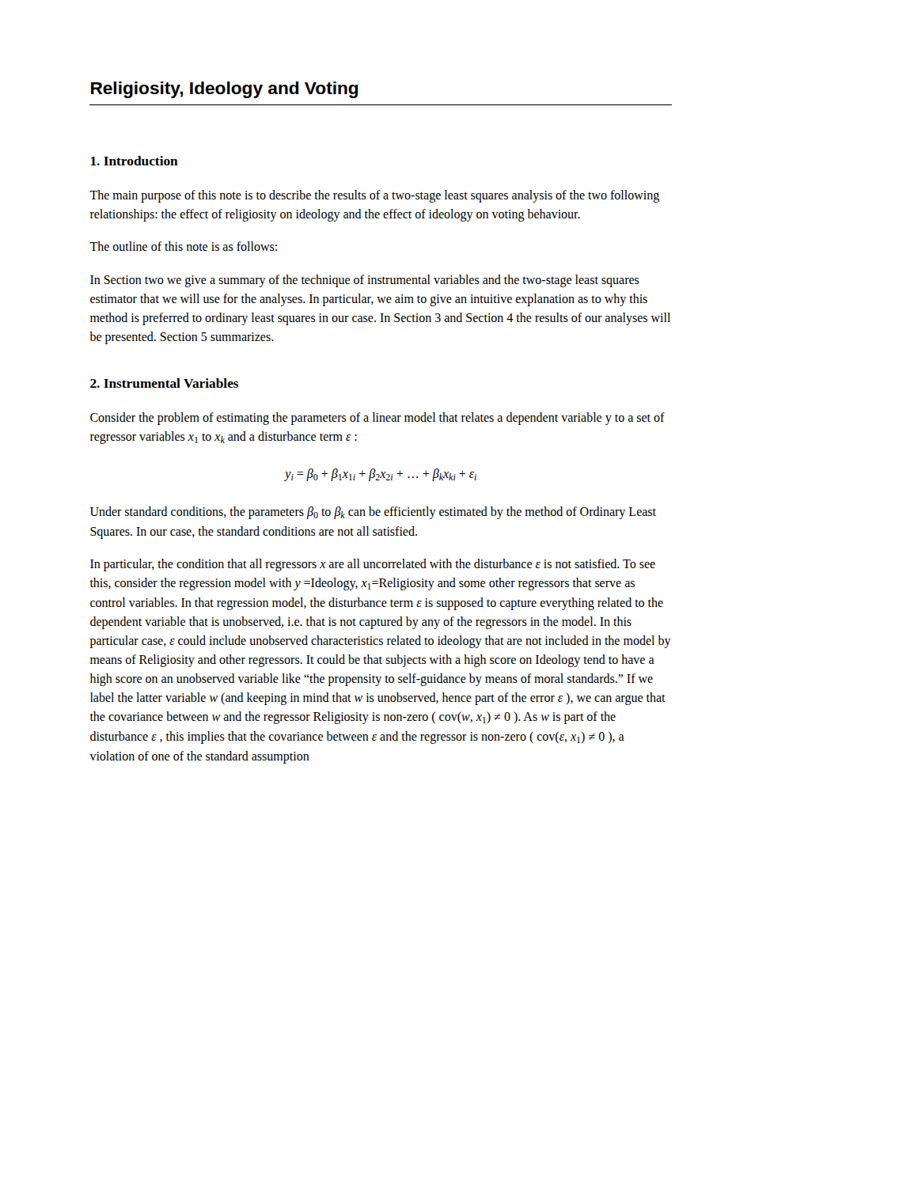Religiosity, Ideology and Voting
1. Introduction
The main purpose of this note is to describe the results of a two-stage least squares analysis of the two following relationships: the effect of religiosity on ideology and the effect of ideology on voting behaviour.
The outline of this note is as follows:
In Section two we give a summary of the technique of instrumental variables and the two-stage least squares estimator that we will use for the analyses. In particular, we aim to give an intuitive explanation as to why this method is preferred to ordinary least squares in our case. In Section 3 and Section 4 the results of our analyses will be presented. Section 5 summarizes.
2. Instrumental Variables
Consider the problem of estimating the parameters of a linear model that relates a dependent variable y to a set of regressor variables x1 to xk and a disturbance term ε :
yi = β0 + β1x1i + β2x2i + … + βkxki + εi
Under standard conditions, the parameters β0 to βk can be efficiently estimated by the method of Ordinary Least Squares. In our case, the standard conditions are not all satisfied.
In particular, the condition that all regressors x are all uncorrelated with the disturbance ε is not satisfied. To see this, consider the regression model with y =Ideology, x1=Religiosity and some other regressors that serve as control variables. In that regression model, the disturbance term ε is supposed to capture everything related to the dependent variable that is unobserved, i.e. that is not captured by any of the regressors in the model. In this particular case, ε could include unobserved characteristics related to ideology that are not included in the model by means of Religiosity and other regressors. It could be that subjects with a high score on Ideology tend to have a high score on an unobserved variable like “the propensity to self-guidance by means of moral standards.” If we label the latter variable w (and keeping in mind that w is unobserved, hence part of the error ε ), we can argue that the covariance between w and the regressor Religiosity is non-zero ( cov(w, x1) ≠ 0 ). As w is part of the disturbance ε , this implies that the covariance between ε and the regressor is non-zero ( cov(ε, x1) ≠ 0 ), a violation of one of the standard assumption